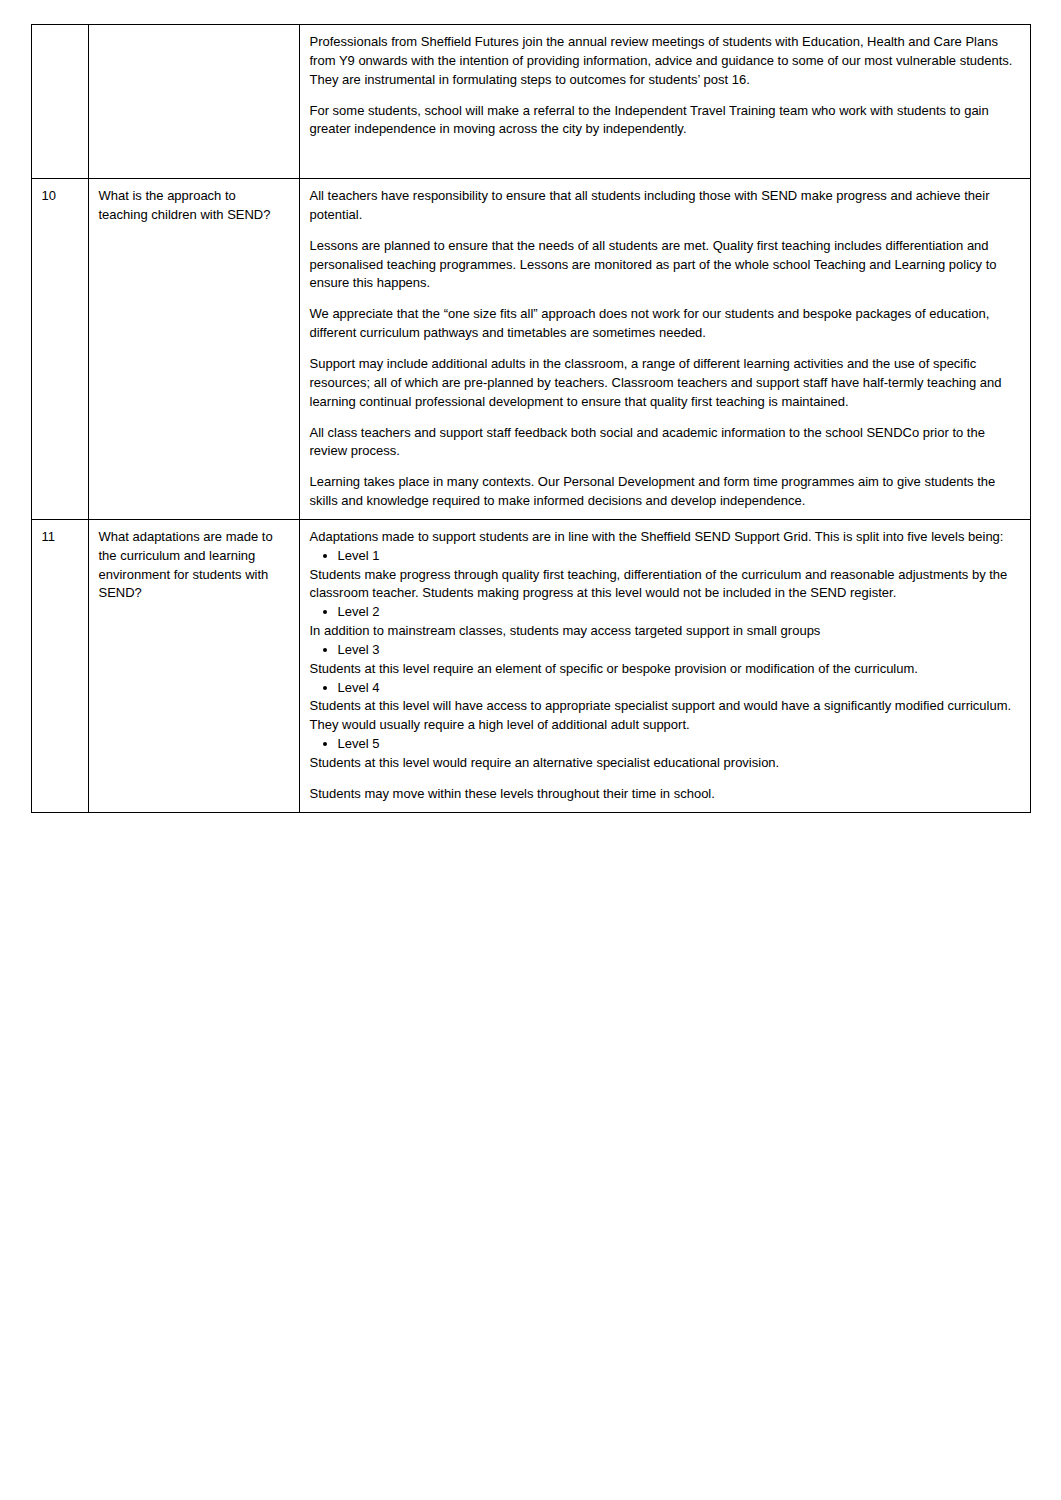| | | Professionals from Sheffield Futures join the annual review meetings of students with Education, Health and Care Plans from Y9 onwards with the intention of providing information, advice and guidance to some of our most vulnerable students. They are instrumental in formulating steps to outcomes for students’ post 16. For some students, school will make a referral to the Independent Travel Training team who work with students to gain greater independence in moving across the city by independently. |
| 10 | What is the approach to teaching children with SEND? | All teachers have responsibility to ensure that all students including those with SEND make progress and achieve their potential. Lessons are planned to ensure that the needs of all students are met. Quality first teaching includes differentiation and personalised teaching programmes. Lessons are monitored as part of the whole school Teaching and Learning policy to ensure this happens. We appreciate that the “one size fits all” approach does not work for our students and bespoke packages of education, different curriculum pathways and timetables are sometimes needed. Support may include additional adults in the classroom, a range of different learning activities and the use of specific resources; all of which are pre-planned by teachers. Classroom teachers and support staff have half-termly teaching and learning continual professional development to ensure that quality first teaching is maintained. All class teachers and support staff feedback both social and academic information to the school SENDCo prior to the review process. Learning takes place in many contexts. Our Personal Development and form time programmes aim to give students the skills and knowledge required to make informed decisions and develop independence. |
| 11 | What adaptations are made to the curriculum and learning environment for students with SEND? | Adaptations made to support students are in line with the Sheffield SEND Support Grid. This is split into five levels being: Level 1 Students make progress through quality first teaching, differentiation of the curriculum and reasonable adjustments by the classroom teacher. Students making progress at this level would not be included in the SEND register. Level 2 In addition to mainstream classes, students may access targeted support in small groups Level 3 Students at this level require an element of specific or bespoke provision or modification of the curriculum. Level 4 Students at this level will have access to appropriate specialist support and would have a significantly modified curriculum. They would usually require a high level of additional adult support. Level 5 Students at this level would require an alternative specialist educational provision. Students may move within these levels throughout their time in school. |